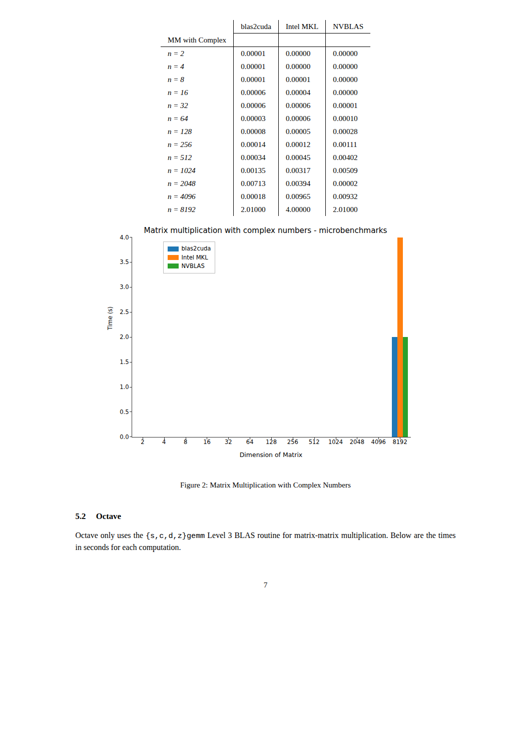| | blas2cuda | Intel MKL | NVBLAS |
| --- | --- | --- | --- |
| MM with Complex | | | |
| n = 2 | 0.00001 | 0.00000 | 0.00000 |
| n = 4 | 0.00001 | 0.00000 | 0.00000 |
| n = 8 | 0.00001 | 0.00001 | 0.00000 |
| n = 16 | 0.00006 | 0.00004 | 0.00000 |
| n = 32 | 0.00006 | 0.00006 | 0.00001 |
| n = 64 | 0.00003 | 0.00006 | 0.00010 |
| n = 128 | 0.00008 | 0.00005 | 0.00028 |
| n = 256 | 0.00014 | 0.00012 | 0.00111 |
| n = 512 | 0.00034 | 0.00045 | 0.00402 |
| n = 1024 | 0.00135 | 0.00317 | 0.00509 |
| n = 2048 | 0.00713 | 0.00394 | 0.00002 |
| n = 4096 | 0.00018 | 0.00965 | 0.00932 |
| n = 8192 | 2.01000 | 4.00000 | 2.01000 |
Matrix multiplication with complex numbers - microbenchmarks
Time (s)
0.0
0.5
1.0
1.5
2.0
2.5
3.0
3.5
4.0
blas2cuda
Intel MKL
NVBLAS
2
4
8
16
32
64
128
256
512
1024
2048
4096
8192
Dimension of Matrix
Figure 2: Matrix Multiplication with Complex Numbers
5.2 Octave
Octave only uses the {s,c,d,z}gemm Level 3 BLAS routine for matrix-matrix multiplication. Below are the times in seconds for each computation.
7